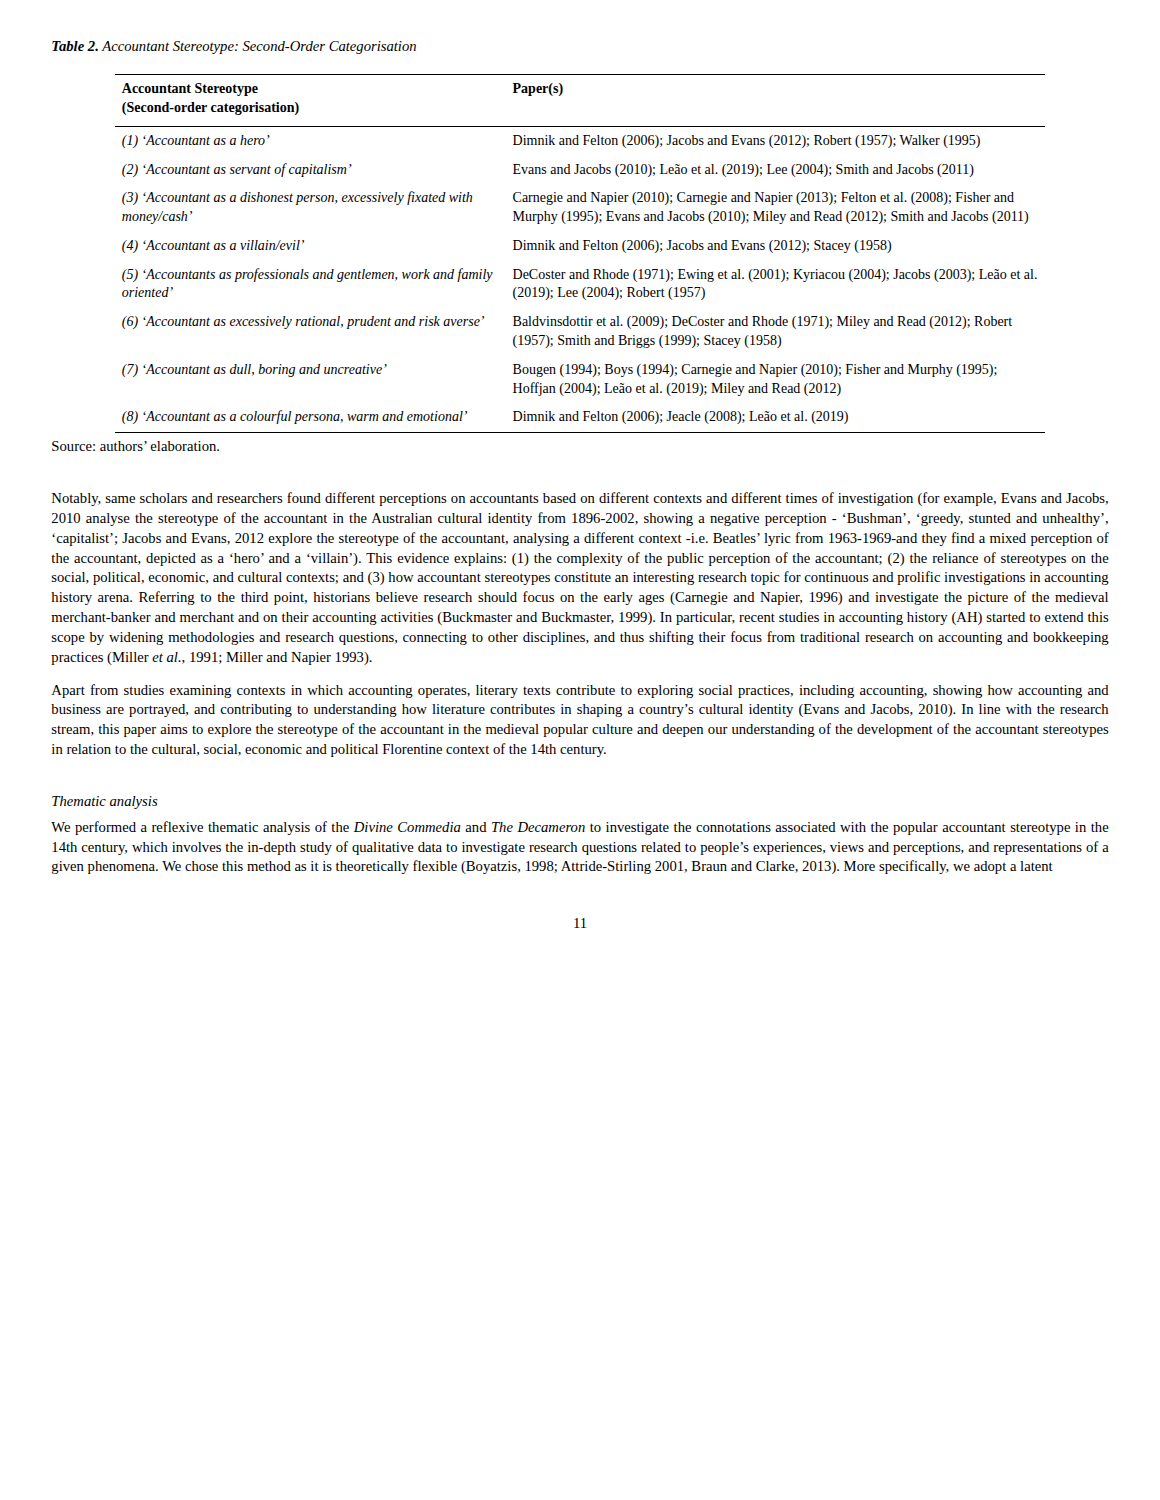Table 2. Accountant Stereotype: Second-Order Categorisation
| Accountant Stereotype (Second-order categorisation) | Paper(s) |
| --- | --- |
| (1) ‘Accountant as a hero’ | Dimnik and Felton (2006); Jacobs and Evans (2012); Robert (1957); Walker (1995) |
| (2) ‘Accountant as servant of capitalism’ | Evans and Jacobs (2010); Leão et al. (2019); Lee (2004); Smith and Jacobs (2011) |
| (3) ‘Accountant as a dishonest person, excessively fixated with money/cash’ | Carnegie and Napier (2010); Carnegie and Napier (2013); Felton et al. (2008); Fisher and Murphy (1995); Evans and Jacobs (2010); Miley and Read (2012); Smith and Jacobs (2011) |
| (4) ‘Accountant as a villain/evil’ | Dimnik and Felton (2006); Jacobs and Evans (2012); Stacey (1958) |
| (5) ‘Accountants as professionals and gentlemen, work and family oriented’ | DeCoster and Rhode (1971); Ewing et al. (2001); Kyriacou (2004); Jacobs (2003); Leão et al. (2019); Lee (2004); Robert (1957) |
| (6) ‘Accountant as excessively rational, prudent and risk averse’ | Baldvinsdottir et al. (2009); DeCoster and Rhode (1971); Miley and Read (2012); Robert (1957); Smith and Briggs (1999); Stacey (1958) |
| (7) ‘Accountant as dull, boring and uncreative’ | Bougen (1994); Boys (1994); Carnegie and Napier (2010); Fisher and Murphy (1995); Hoffjan (2004); Leão et al. (2019); Miley and Read (2012) |
| (8) ‘Accountant as a colourful persona, warm and emotional’ | Dimnik and Felton (2006); Jeacle (2008); Leão et al. (2019) |
Source: authors’ elaboration.
Notably, same scholars and researchers found different perceptions on accountants based on different contexts and different times of investigation (for example, Evans and Jacobs, 2010 analyse the stereotype of the accountant in the Australian cultural identity from 1896-2002, showing a negative perception - ‘Bushman’, ‘greedy, stunted and unhealthy’, ‘capitalist’; Jacobs and Evans, 2012 explore the stereotype of the accountant, analysing a different context -i.e. Beatles’ lyric from 1963-1969-and they find a mixed perception of the accountant, depicted as a ‘hero’ and a ‘villain’). This evidence explains: (1) the complexity of the public perception of the accountant; (2) the reliance of stereotypes on the social, political, economic, and cultural contexts; and (3) how accountant stereotypes constitute an interesting research topic for continuous and prolific investigations in accounting history arena. Referring to the third point, historians believe research should focus on the early ages (Carnegie and Napier, 1996) and investigate the picture of the medieval merchant-banker and merchant and on their accounting activities (Buckmaster and Buckmaster, 1999). In particular, recent studies in accounting history (AH) started to extend this scope by widening methodologies and research questions, connecting to other disciplines, and thus shifting their focus from traditional research on accounting and bookkeeping practices (Miller et al., 1991; Miller and Napier 1993).
Apart from studies examining contexts in which accounting operates, literary texts contribute to exploring social practices, including accounting, showing how accounting and business are portrayed, and contributing to understanding how literature contributes in shaping a country’s cultural identity (Evans and Jacobs, 2010). In line with the research stream, this paper aims to explore the stereotype of the accountant in the medieval popular culture and deepen our understanding of the development of the accountant stereotypes in relation to the cultural, social, economic and political Florentine context of the 14th century.
Thematic analysis
We performed a reflexive thematic analysis of the Divine Commedia and The Decameron to investigate the connotations associated with the popular accountant stereotype in the 14th century, which involves the in-depth study of qualitative data to investigate research questions related to people’s experiences, views and perceptions, and representations of a given phenomena. We chose this method as it is theoretically flexible (Boyatzis, 1998; Attride-Stirling 2001, Braun and Clarke, 2013). More specifically, we adopt a latent
11